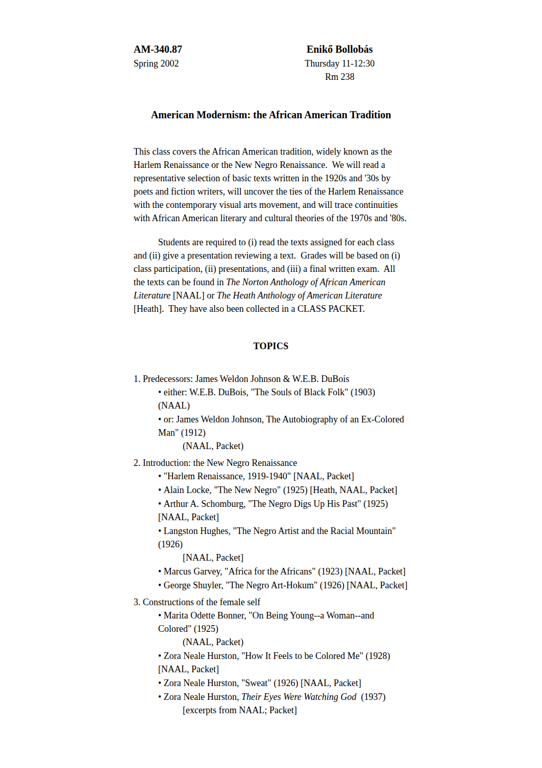| AM-340.87 | Enikő Bollobás |
| Spring 2002 | Thursday 11-12:30 |
| | Rm 238 |
American Modernism: the African American Tradition
This class covers the African American tradition, widely known as the Harlem Renaissance or the New Negro Renaissance. We will read a representative selection of basic texts written in the 1920s and '30s by poets and fiction writers, will uncover the ties of the Harlem Renaissance with the contemporary visual arts movement, and will trace continuities with African American literary and cultural theories of the 1970s and '80s.
Students are required to (i) read the texts assigned for each class and (ii) give a presentation reviewing a text. Grades will be based on (i) class participation, (ii) presentations, and (iii) a final written exam. All the texts can be found in The Norton Anthology of African American Literature [NAAL] or The Heath Anthology of American Literature [Heath]. They have also been collected in a CLASS PACKET.
TOPICS
Predecessors: James Weldon Johnson & W.E.B. DuBois
either: W.E.B. DuBois, "The Souls of Black Folk" (1903) (NAAL)
or: James Weldon Johnson, The Autobiography of an Ex-Colored Man" (1912) (NAAL, Packet)
Introduction: the New Negro Renaissance
"Harlem Renaissance, 1919-1940" [NAAL, Packet]
Alain Locke, "The New Negro" (1925) [Heath, NAAL, Packet]
Arthur A. Schomburg, "The Negro Digs Up His Past" (1925) [NAAL, Packet]
Langston Hughes, "The Negro Artist and the Racial Mountain" (1926) [NAAL, Packet]
Marcus Garvey, "Africa for the Africans" (1923) [NAAL, Packet]
George Shuyler, "The Negro Art-Hokum" (1926) [NAAL, Packet]
Constructions of the female self
Marita Odette Bonner, "On Being Young--a Woman--and Colored" (1925) (NAAL, Packet)
Zora Neale Hurston, "How It Feels to be Colored Me" (1928) [NAAL, Packet]
Zora Neale Hurston, "Sweat" (1926) [NAAL, Packet]
Zora Neale Hurston, Their Eyes Were Watching God (1937) [excerpts from NAAL; Packet]